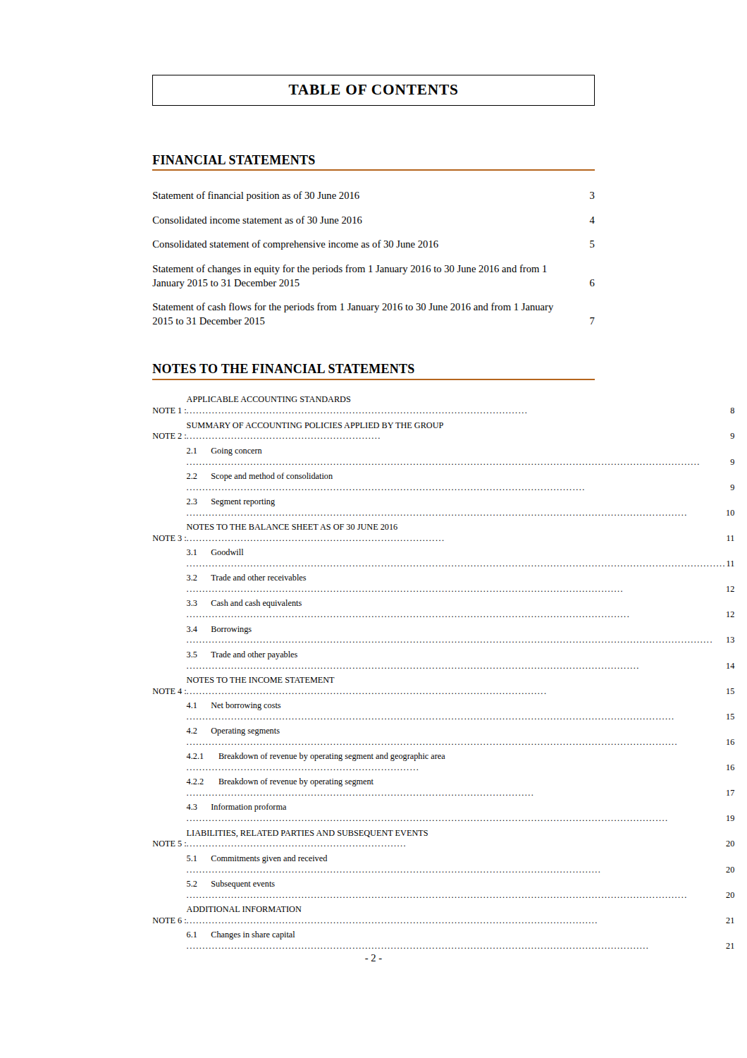TABLE OF CONTENTS
FINANCIAL STATEMENTS
| Statement of financial position as of 30 June 2016 | 3 |
| Consolidated income statement as of 30 June 2016 | 4 |
| Consolidated statement of comprehensive income as of 30 June 2016 | 5 |
| Statement of changes in equity for the periods from 1 January 2016 to 30 June 2016 and from 1 January 2015 to 31 December 2015 | 6 |
| Statement of cash flows for the periods from 1 January 2016 to 30 June 2016 and from 1 January 2015 to 31 December 2015 | 7 |
NOTES TO THE FINANCIAL STATEMENTS
| NOTE 1 : | APPLICABLE ACCOUNTING STANDARDS ........................................................................................................... | 8 |
| NOTE 2 : | SUMMARY OF ACCOUNTING POLICIES APPLIED BY THE GROUP ............................................................. | 9 |
| | 2.1 Going concern ................................................................................................................................................................. | 9 |
| | 2.2 Scope and method of consolidation ............................................................................................................................. | 9 |
| | 2.3 Segment reporting ............................................................................................................................................................. | 10 |
| NOTE 3 : | NOTES TO THE BALANCE SHEET AS OF 30 JUNE 2016 ................................................................................. | 11 |
| | 3.1 Goodwill ......................................................................................................................................................................... | 11 |
| | 3.2 Trade and other receivables ......................................................................................................................................... | 12 |
| | 3.3 Cash and cash equivalents ........................................................................................................................................... | 12 |
| | 3.4 Borrowings ..................................................................................................................................................................... | 13 |
| | 3.5 Trade and other payables .............................................................................................................................................. | 14 |
| NOTE 4 : | NOTES TO THE INCOME STATEMENT ................................................................................................................. | 15 |
| | 4.1 Net borrowing costs ......................................................................................................................................................... | 15 |
| | 4.2 Operating segments .......................................................................................................................................................... | 16 |
| | 4.2.1 Breakdown of revenue by operating segment and geographic area ......................................................................... | 16 |
| | 4.2.2 Breakdown of revenue by operating segment ............................................................................................................. | 17 |
| | 4.3 Information proforma ....................................................................................................................................................... | 19 |
| NOTE 5 : | LIABILITIES, RELATED PARTIES AND SUBSEQUENT EVENTS ..................................................................... | 20 |
| | 5.1 Commitments given and received .................................................................................................................................. | 20 |
| | 5.2 Subsequent events ............................................................................................................................................................. | 20 |
| NOTE 6 : | ADDITIONAL INFORMATION ................................................................................................................................. | 21 |
| | 6.1 Changes in share capital ................................................................................................................................................. | 21 |
- 2 -